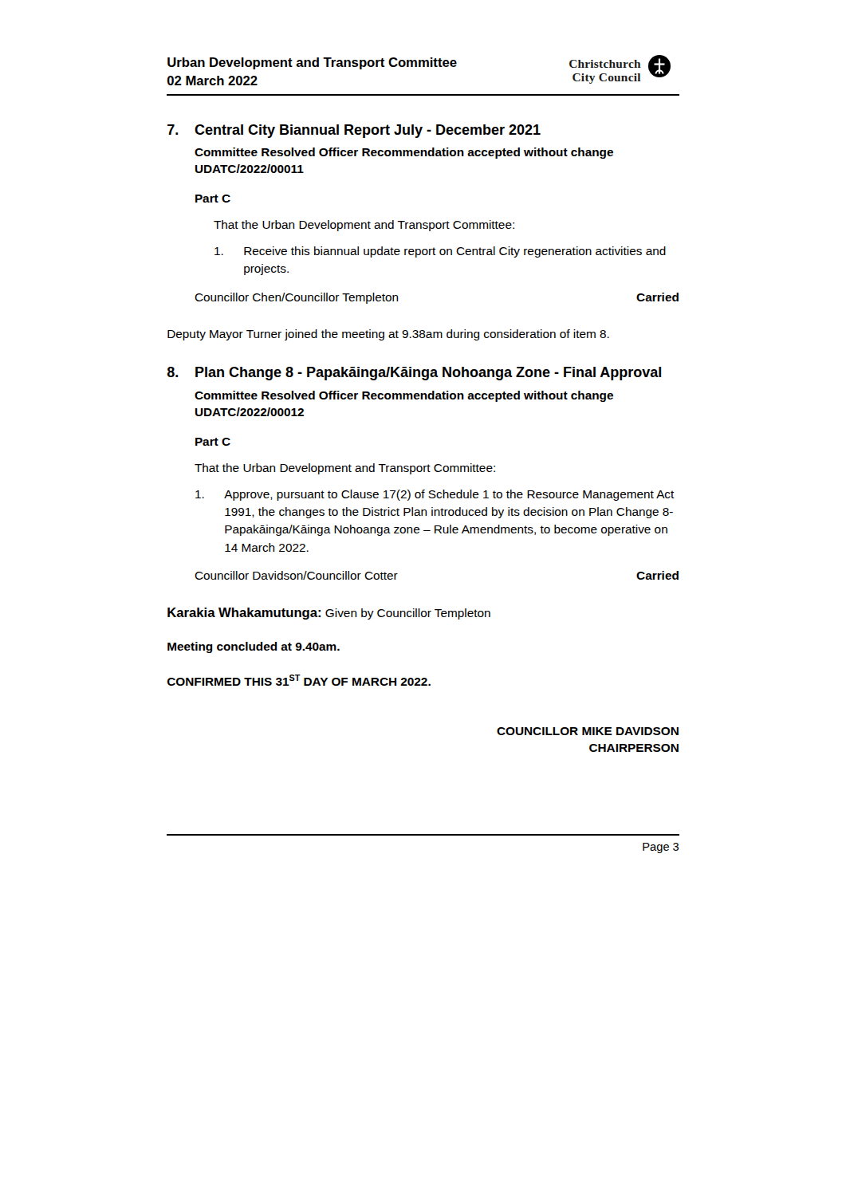Urban Development and Transport Committee
02 March 2022
Christchurch City Council
7.
Central City Biannual Report July - December 2021
Committee Resolved Officer Recommendation accepted without change UDATC/2022/00011
Part C
That the Urban Development and Transport Committee:
1. Receive this biannual update report on Central City regeneration activities and projects.
Councillor Chen/Councillor Templeton Carried
Deputy Mayor Turner joined the meeting at 9.38am during consideration of item 8.
8.
Plan Change 8 - Papakāinga/Kāinga Nohoanga Zone - Final Approval
Committee Resolved Officer Recommendation accepted without change UDATC/2022/00012
Part C
That the Urban Development and Transport Committee:
1. Approve, pursuant to Clause 17(2) of Schedule 1 to the Resource Management Act 1991, the changes to the District Plan introduced by its decision on Plan Change 8- Papakāinga/Kāinga Nohoanga zone – Rule Amendments, to become operative on 14 March 2022.
Councillor Davidson/Councillor Cotter Carried
Karakia Whakamutunga: Given by Councillor Templeton
Meeting concluded at 9.40am.
CONFIRMED THIS 31ST DAY OF MARCH 2022.
COUNCILLOR MIKE DAVIDSON
CHAIRPERSON
Page 3